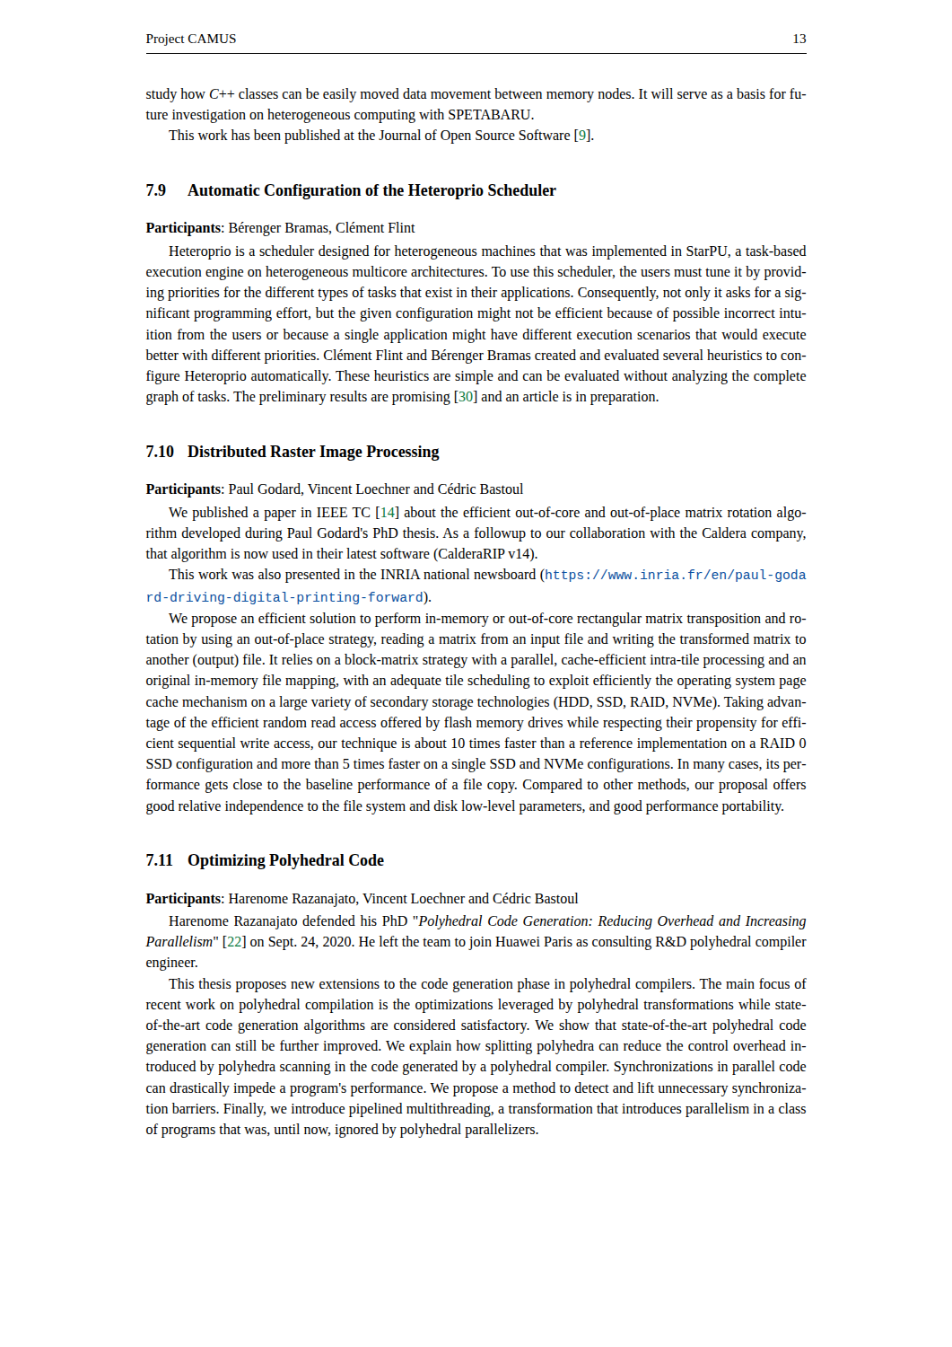Project CAMUS 13
study how C++ classes can be easily moved data movement between memory nodes. It will serve as a basis for future investigation on heterogeneous computing with SPETABARU.
This work has been published at the Journal of Open Source Software [9].
7.9 Automatic Configuration of the Heteroprio Scheduler
Participants: Bérenger Bramas, Clément Flint
Heteroprio is a scheduler designed for heterogeneous machines that was implemented in StarPU, a task-based execution engine on heterogeneous multicore architectures. To use this scheduler, the users must tune it by providing priorities for the different types of tasks that exist in their applications. Consequently, not only it asks for a significant programming effort, but the given configuration might not be efficient because of possible incorrect intuition from the users or because a single application might have different execution scenarios that would execute better with different priorities. Clément Flint and Bérenger Bramas created and evaluated several heuristics to configure Heteroprio automatically. These heuristics are simple and can be evaluated without analyzing the complete graph of tasks. The preliminary results are promising [30] and an article is in preparation.
7.10 Distributed Raster Image Processing
Participants: Paul Godard, Vincent Loechner and Cédric Bastoul
We published a paper in IEEE TC [14] about the efficient out-of-core and out-of-place matrix rotation algorithm developed during Paul Godard's PhD thesis. As a followup to our collaboration with the Caldera company, that algorithm is now used in their latest software (CalderaRIP v14).
This work was also presented in the INRIA national newsboard (https://www.inria.fr/en/paul-godard-driving-digital-printing-forward).
We propose an efficient solution to perform in-memory or out-of-core rectangular matrix transposition and rotation by using an out-of-place strategy, reading a matrix from an input file and writing the transformed matrix to another (output) file. It relies on a block-matrix strategy with a parallel, cache-efficient intra-tile processing and an original in-memory file mapping, with an adequate tile scheduling to exploit efficiently the operating system page cache mechanism on a large variety of secondary storage technologies (HDD, SSD, RAID, NVMe). Taking advantage of the efficient random read access offered by flash memory drives while respecting their propensity for efficient sequential write access, our technique is about 10 times faster than a reference implementation on a RAID 0 SSD configuration and more than 5 times faster on a single SSD and NVMe configurations. In many cases, its performance gets close to the baseline performance of a file copy. Compared to other methods, our proposal offers good relative independence to the file system and disk low-level parameters, and good performance portability.
7.11 Optimizing Polyhedral Code
Participants: Harenome Razanajato, Vincent Loechner and Cédric Bastoul
Harenome Razanajato defended his PhD "Polyhedral Code Generation: Reducing Overhead and Increasing Parallelism" [22] on Sept. 24, 2020. He left the team to join Huawei Paris as consulting R&D polyhedral compiler engineer.
This thesis proposes new extensions to the code generation phase in polyhedral compilers. The main focus of recent work on polyhedral compilation is the optimizations leveraged by polyhedral transformations while state-of-the-art code generation algorithms are considered satisfactory. We show that state-of-the-art polyhedral code generation can still be further improved. We explain how splitting polyhedra can reduce the control overhead introduced by polyhedra scanning in the code generated by a polyhedral compiler. Synchronizations in parallel code can drastically impede a program's performance. We propose a method to detect and lift unnecessary synchronization barriers. Finally, we introduce pipelined multithreading, a transformation that introduces parallelism in a class of programs that was, until now, ignored by polyhedral parallelizers.